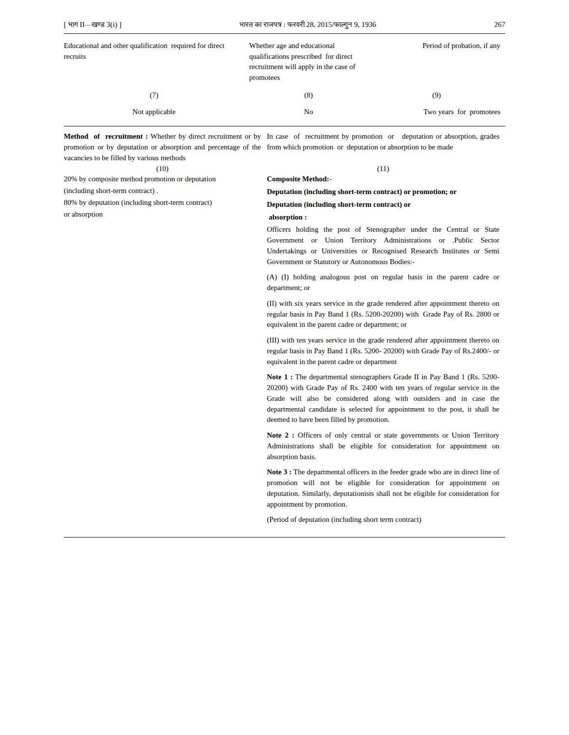[ भाग II—खण्ड 3(i) ]
भारत का राजपत्र : फरवरी 28, 2015/फाल्गुन 9, 1936
267
| Educational and other qualification required for direct recruits | Whether age and educational qualifications prescribed for direct recruitment will apply in the case of promotees | Period of probation, if any |
| (7) | (8) | (9) |
| Not applicable | No | Two years for promotees |
| Method of recruitment : Whether by direct recruitment or by promotion or by deputation or absorption and percentage of the vacancies to be filled by various methods | In case of recruitment by promotion or deputation or absorption, grades from which promotion or deputation or absorption to be made |
| (10) | (11) |
| 20% by composite method promotion or deputation (including short-term contract) . 80% by deputation (including short-term contract) or absorption | Composite Method:- Deputation (including short-term contract) or promotion; or Deputation (including short-term contract) or absorption : Officers holding the post of Stenographer under the Central or State Government or Union Territory Administrations or .Public Sector Undertakings or Universities or Recognised Research Institutes or Semi Government or Statutory or Autonomous Bodies:- (A) (I) holding analogous post on regular basis in the parent cadre or department; or (II) with six years service in the grade rendered after appointment thereto on regular basis in Pay Band 1 (Rs. 5200-20200) with Grade Pay of Rs. 2800 or equivalent in the parent cadre or department; or (III) with ten years service in the grade rendered after appointment thereto on regular basis in Pay Band 1 (Rs. 5200- 20200) with Grade Pay of Rs.2400/- or equivalent in the parent cadre or department Note 1 : The departmental stenographers Grade II in Pay Band 1 (Rs. 5200-20200) with Grade Pay of Rs. 2400 with ten years of regular service in the Grade will also be considered along with outsiders and in case the departmental candidate is selected for appointment to the post, it shall be deemed to have been filled by promotion. Note 2 : Officers of only central or state governments or Union Territory Administrations shall be eligible for consideration for appointment on absorption basis. Note 3 : The departmental officers in the feeder grade who are in direct line of promotion will not be eligible for consideration for appointment on deputation. Similarly, deputationists shall not be eligible for consideration for appointment by promotion. (Period of deputation (including short term contract) |